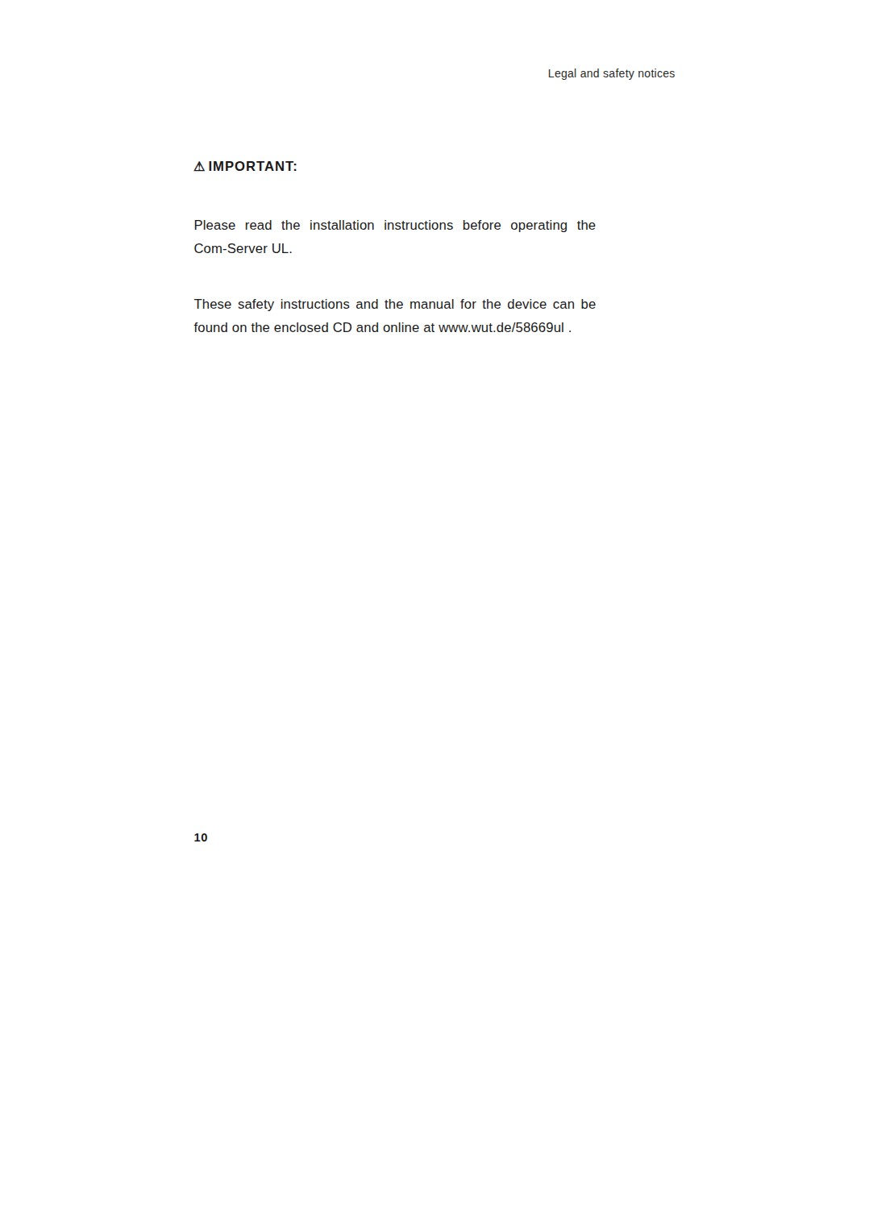Legal and safety notices
⚠IMPORTANT:
Please read the installation instructions before operating the Com-Server UL.
These safety instructions and the manual for the device can be found on the enclosed CD and online at www.wut.de/58669ul .
10